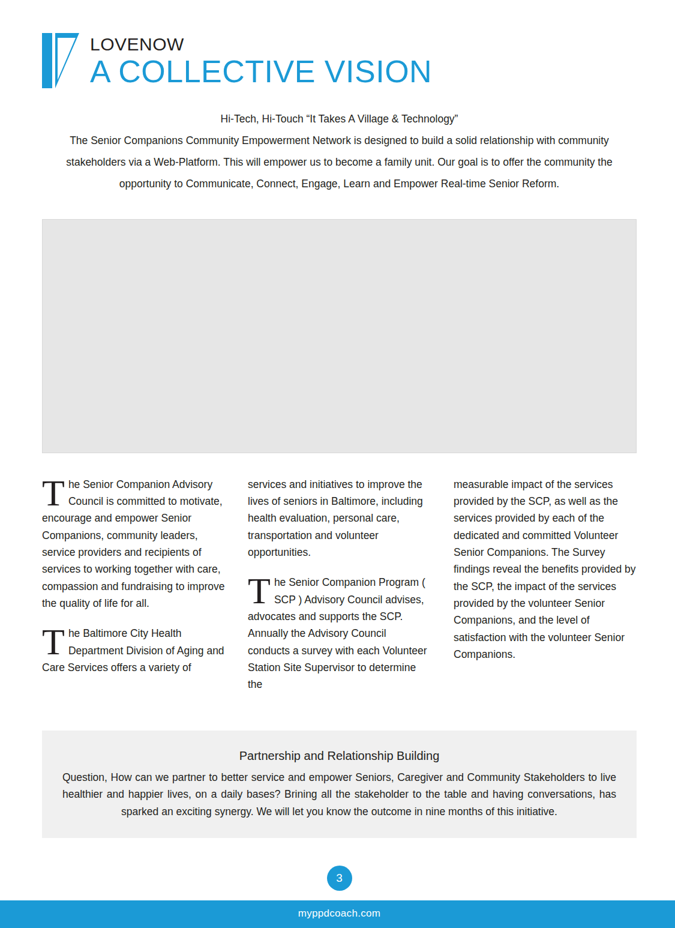LOVENOW
A COLLECTIVE VISION
Hi-Tech, Hi-Touch “It Takes A Village & Technology”
The Senior Companions Community Empowerment Network is designed to build a solid relationship with community stakeholders via a Web-Platform. This will empower us to become a family unit. Our goal is to offer the community the opportunity to Communicate, Connect, Engage, Learn and Empower Real-time Senior Reform.
The Senior Companion Advisory Council is committed to motivate, encourage and empower Senior Companions, community leaders, service providers and recipients of services to working together with care, compassion and fundraising to improve the quality of life for all.
The Baltimore City Health Department Division of Aging and Care Services offers a variety of
services and initiatives to improve the lives of seniors in Baltimore, including health evaluation, personal care, transportation and volunteer opportunities.
The Senior Companion Program ( SCP ) Advisory Council advises, advocates and supports the SCP. Annually the Advisory Council conducts a survey with each Volunteer Station Site Supervisor to determine the
measurable impact of the services provided by the SCP, as well as the services provided by each of the dedicated and committed Volunteer Senior Companions. The Survey findings reveal the benefits provided by the SCP, the impact of the services provided by the volunteer Senior Companions, and the level of satisfaction with the volunteer Senior Companions.
Partnership and Relationship Building
Question, How can we partner to better service and empower Seniors, Caregiver and Community Stakeholders to live healthier and happier lives, on a daily bases? Brining all the stakeholder to the table and having conversations, has sparked an exciting synergy. We will let you know the outcome in nine months of this initiative.
3
myppdcoach.com